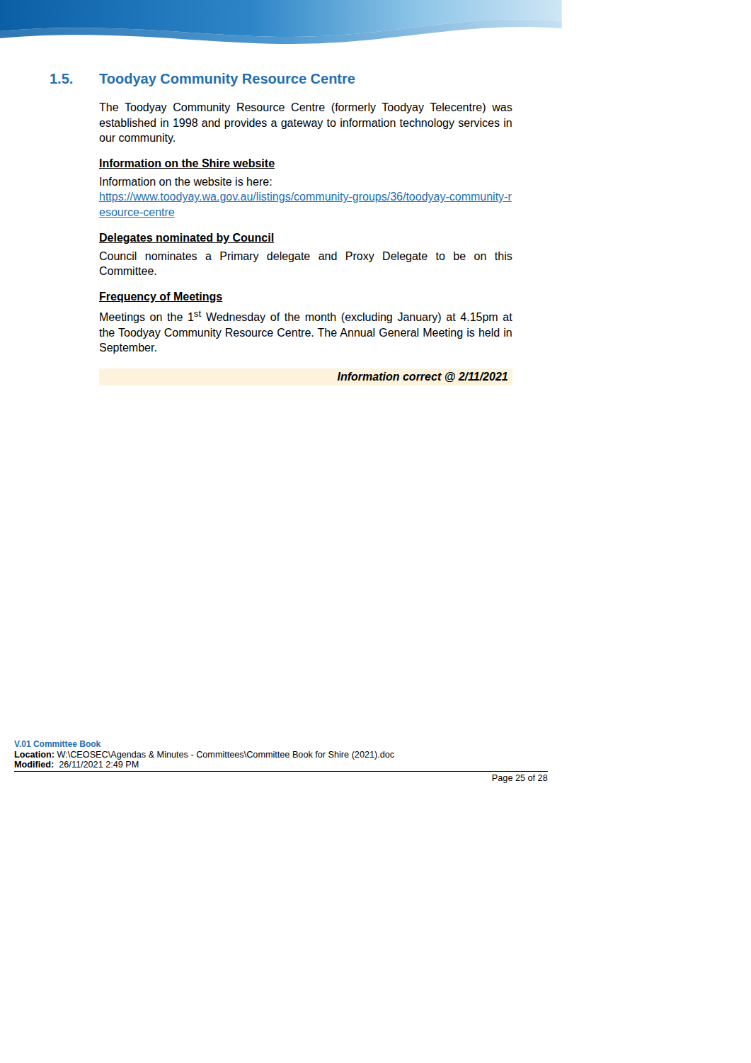1.5. Toodyay Community Resource Centre
The Toodyay Community Resource Centre (formerly Toodyay Telecentre) was established in 1998 and provides a gateway to information technology services in our community.
Information on the Shire website
Information on the website is here:
https://www.toodyay.wa.gov.au/listings/community-groups/36/toodyay-community-resource-centre
Delegates nominated by Council
Council nominates a Primary delegate and Proxy Delegate to be on this Committee.
Frequency of Meetings
Meetings on the 1st Wednesday of the month (excluding January) at 4.15pm at the Toodyay Community Resource Centre. The Annual General Meeting is held in September.
Information correct @ 2/11/2021
V.01 Committee Book
Location: W:\CEOSEC\Agendas & Minutes - Committees\Committee Book for Shire (2021).doc
Modified: 26/11/2021 2:49 PM
Page 25 of 28